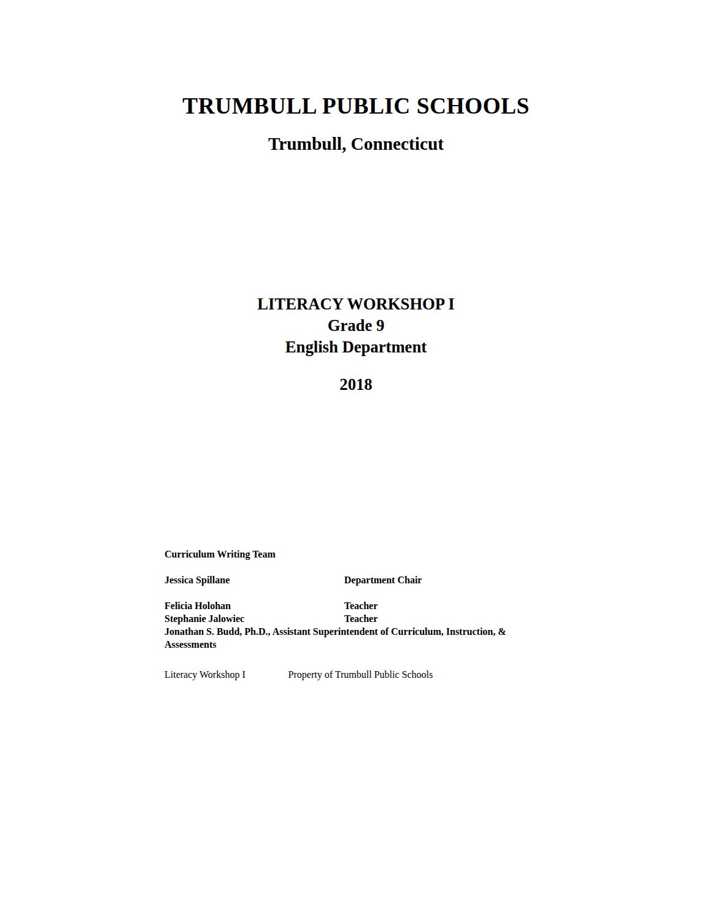TRUMBULL PUBLIC SCHOOLS
Trumbull, Connecticut
LITERACY WORKSHOP I
Grade 9
English Department
2018
Curriculum Writing Team
| Jessica Spillane | Department Chair |
| Felicia Holohan | Teacher |
| Stephanie Jalowiec | Teacher |
Jonathan S. Budd, Ph.D., Assistant Superintendent of Curriculum, Instruction, & Assessments
Literacy Workshop I
Property of Trumbull Public Schools